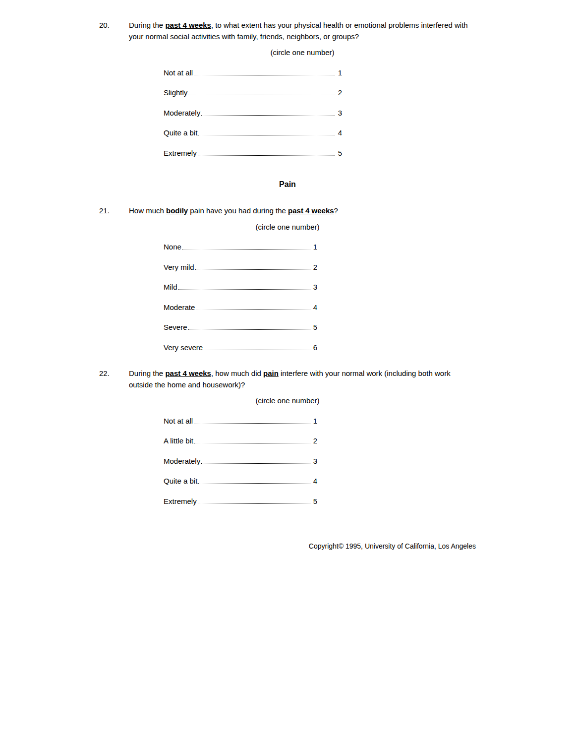20.
During the past 4 weeks, to what extent has your physical health or emotional problems interfered with your normal social activities with family, friends, neighbors, or groups?
(circle one number)
Not at all 1
Slightly 2
Moderately 3
Quite a bit 4
Extremely 5
Pain
21.
How much bodily pain have you had during the past 4 weeks?
(circle one number)
None 1
Very mild 2
Mild 3
Moderate 4
Severe 5
Very severe 6
22.
During the past 4 weeks, how much did pain interfere with your normal work (including both work outside the home and housework)?
(circle one number)
Not at all 1
A little bit 2
Moderately 3
Quite a bit 4
Extremely 5
Copyright© 1995, University of California, Los Angeles